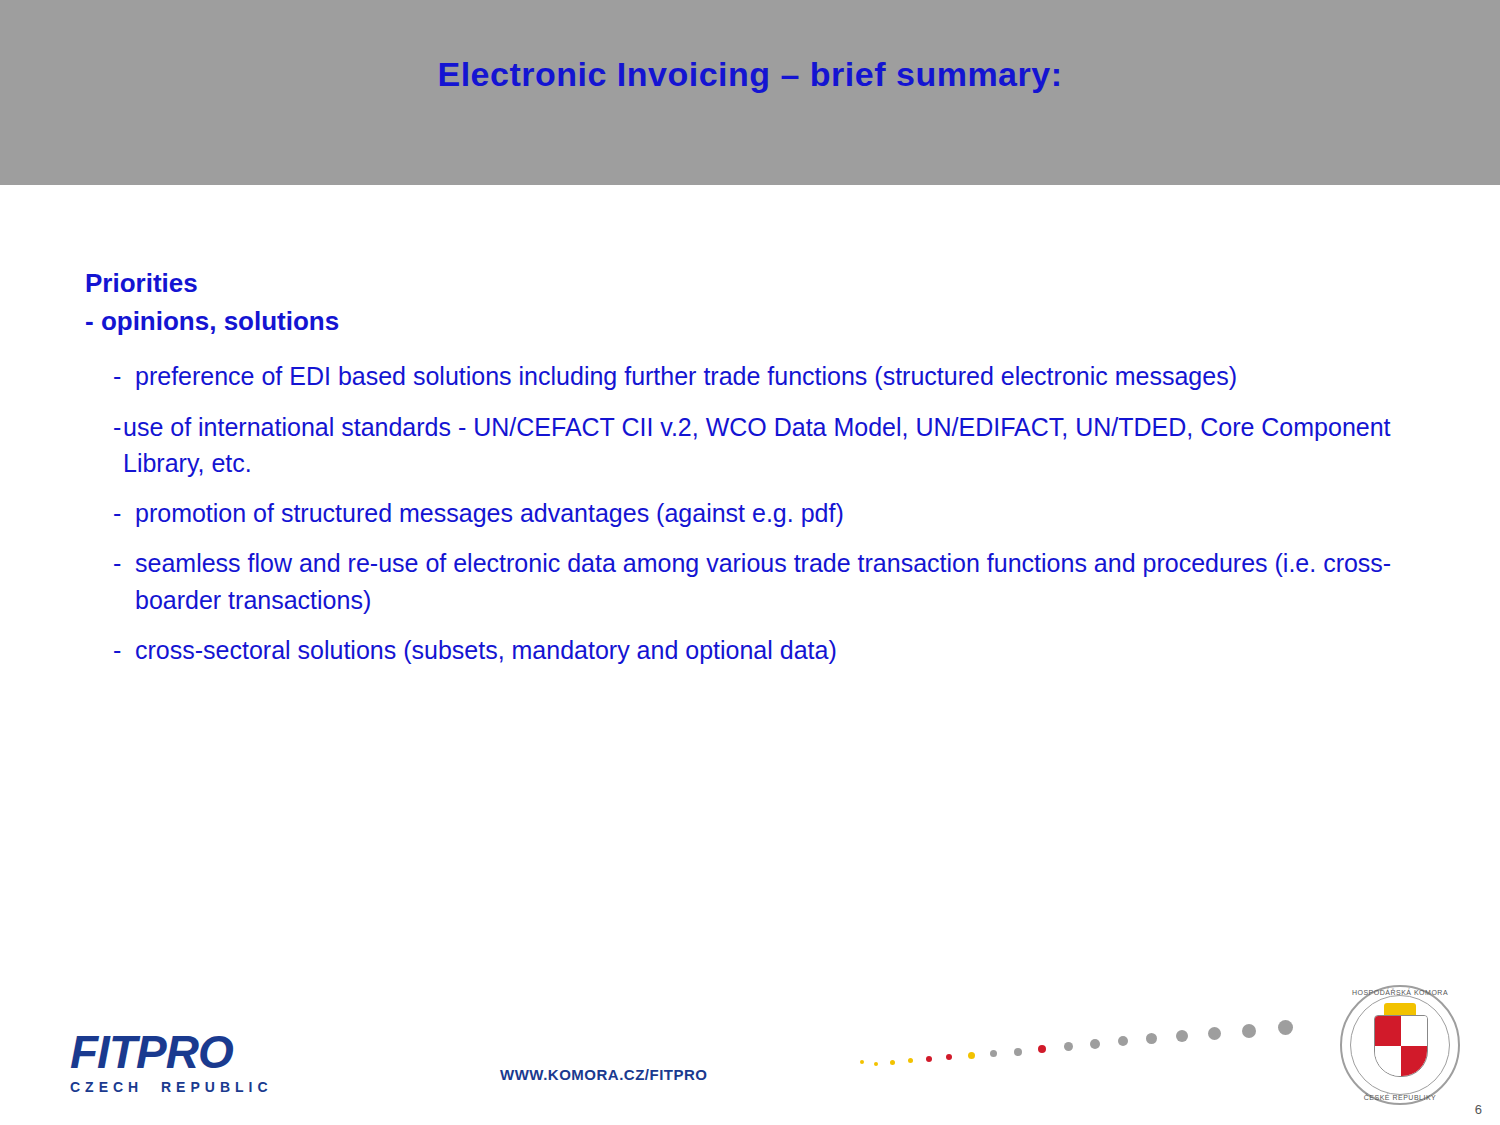Electronic Invoicing – brief summary:
Priorities
- opinions, solutions
preference of EDI based solutions including further trade functions (structured electronic messages)
use of international standards - UN/CEFACT CII v.2, WCO Data Model, UN/EDIFACT, UN/TDED, Core Component Library, etc.
promotion of structured messages advantages (against e.g. pdf)
seamless flow and re-use of electronic data among various trade transaction functions and procedures (i.e. cross-boarder transactions)
cross-sectoral solutions (subsets, mandatory and optional data)
FITPRO
CZECH REPUBLIC
WWW.KOMORA.CZ/FITPRO
HOSPODÁŘSKÁ KOMORA
ČESKÉ REPUBLIKY
6